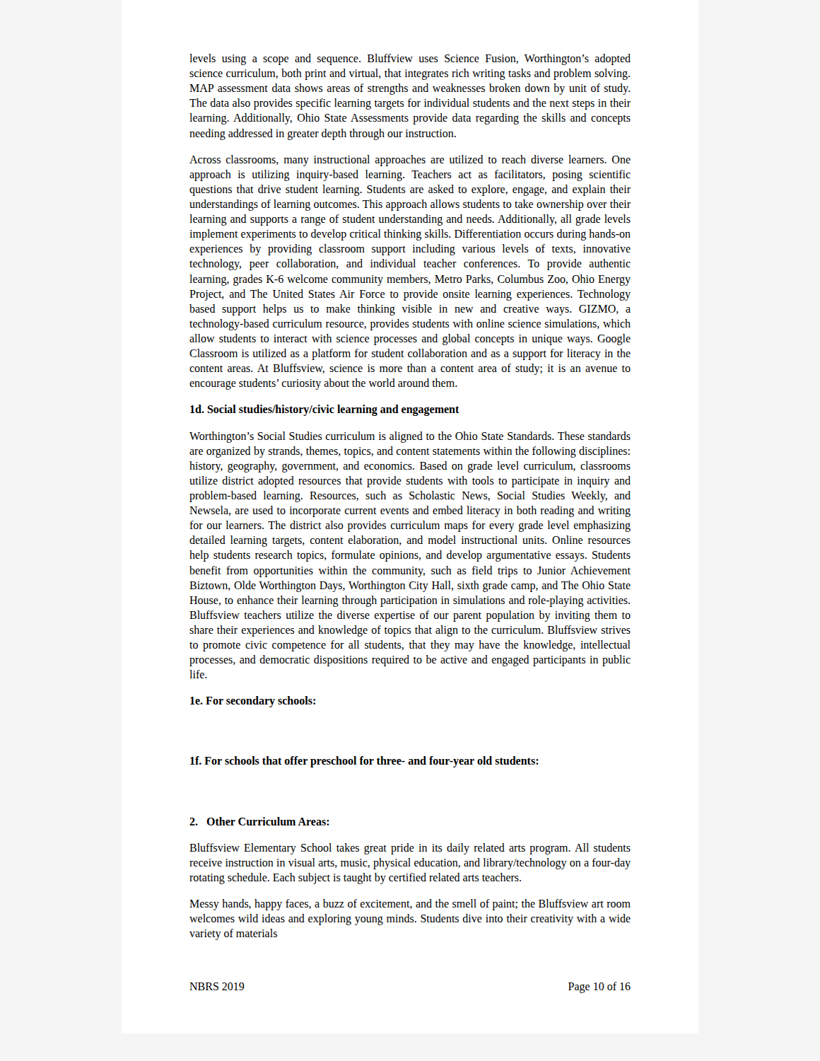levels using a scope and sequence. Bluffview uses Science Fusion, Worthington’s adopted science curriculum, both print and virtual, that integrates rich writing tasks and problem solving. MAP assessment data shows areas of strengths and weaknesses broken down by unit of study. The data also provides specific learning targets for individual students and the next steps in their learning. Additionally, Ohio State Assessments provide data regarding the skills and concepts needing addressed in greater depth through our instruction.
Across classrooms, many instructional approaches are utilized to reach diverse learners. One approach is utilizing inquiry-based learning. Teachers act as facilitators, posing scientific questions that drive student learning. Students are asked to explore, engage, and explain their understandings of learning outcomes. This approach allows students to take ownership over their learning and supports a range of student understanding and needs. Additionally, all grade levels implement experiments to develop critical thinking skills. Differentiation occurs during hands-on experiences by providing classroom support including various levels of texts, innovative technology, peer collaboration, and individual teacher conferences. To provide authentic learning, grades K-6 welcome community members, Metro Parks, Columbus Zoo, Ohio Energy Project, and The United States Air Force to provide onsite learning experiences. Technology based support helps us to make thinking visible in new and creative ways. GIZMO, a technology-based curriculum resource, provides students with online science simulations, which allow students to interact with science processes and global concepts in unique ways. Google Classroom is utilized as a platform for student collaboration and as a support for literacy in the content areas. At Bluffsview, science is more than a content area of study; it is an avenue to encourage students’ curiosity about the world around them.
1d. Social studies/history/civic learning and engagement
Worthington’s Social Studies curriculum is aligned to the Ohio State Standards. These standards are organized by strands, themes, topics, and content statements within the following disciplines: history, geography, government, and economics. Based on grade level curriculum, classrooms utilize district adopted resources that provide students with tools to participate in inquiry and problem-based learning. Resources, such as Scholastic News, Social Studies Weekly, and Newsela, are used to incorporate current events and embed literacy in both reading and writing for our learners. The district also provides curriculum maps for every grade level emphasizing detailed learning targets, content elaboration, and model instructional units. Online resources help students research topics, formulate opinions, and develop argumentative essays. Students benefit from opportunities within the community, such as field trips to Junior Achievement Biztown, Olde Worthington Days, Worthington City Hall, sixth grade camp, and The Ohio State House, to enhance their learning through participation in simulations and role-playing activities. Bluffsview teachers utilize the diverse expertise of our parent population by inviting them to share their experiences and knowledge of topics that align to the curriculum. Bluffsview strives to promote civic competence for all students, that they may have the knowledge, intellectual processes, and democratic dispositions required to be active and engaged participants in public life.
1e. For secondary schools:
1f. For schools that offer preschool for three- and four-year old students:
2. Other Curriculum Areas:
Bluffsview Elementary School takes great pride in its daily related arts program. All students receive instruction in visual arts, music, physical education, and library/technology on a four-day rotating schedule. Each subject is taught by certified related arts teachers.
Messy hands, happy faces, a buzz of excitement, and the smell of paint; the Bluffsview art room welcomes wild ideas and exploring young minds. Students dive into their creativity with a wide variety of materials
NBRS 2019 Page 10 of 16